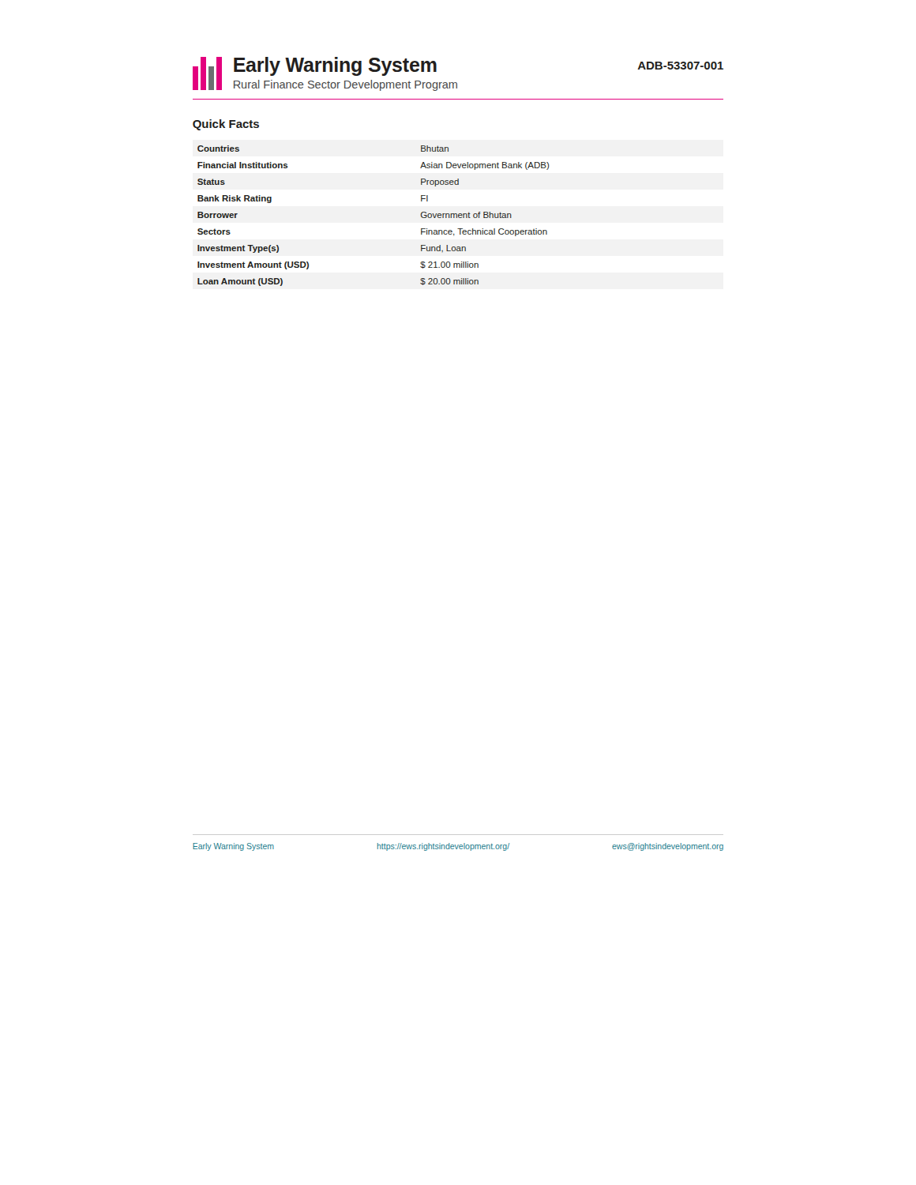Early Warning System
Rural Finance Sector Development Program
ADB-53307-001
Quick Facts
| Countries | Bhutan |
| Financial Institutions | Asian Development Bank (ADB) |
| Status | Proposed |
| Bank Risk Rating | FI |
| Borrower | Government of Bhutan |
| Sectors | Finance, Technical Cooperation |
| Investment Type(s) | Fund, Loan |
| Investment Amount (USD) | $ 21.00 million |
| Loan Amount (USD) | $ 20.00 million |
Early Warning System
https://ews.rightsindevelopment.org/
ews@rightsindevelopment.org